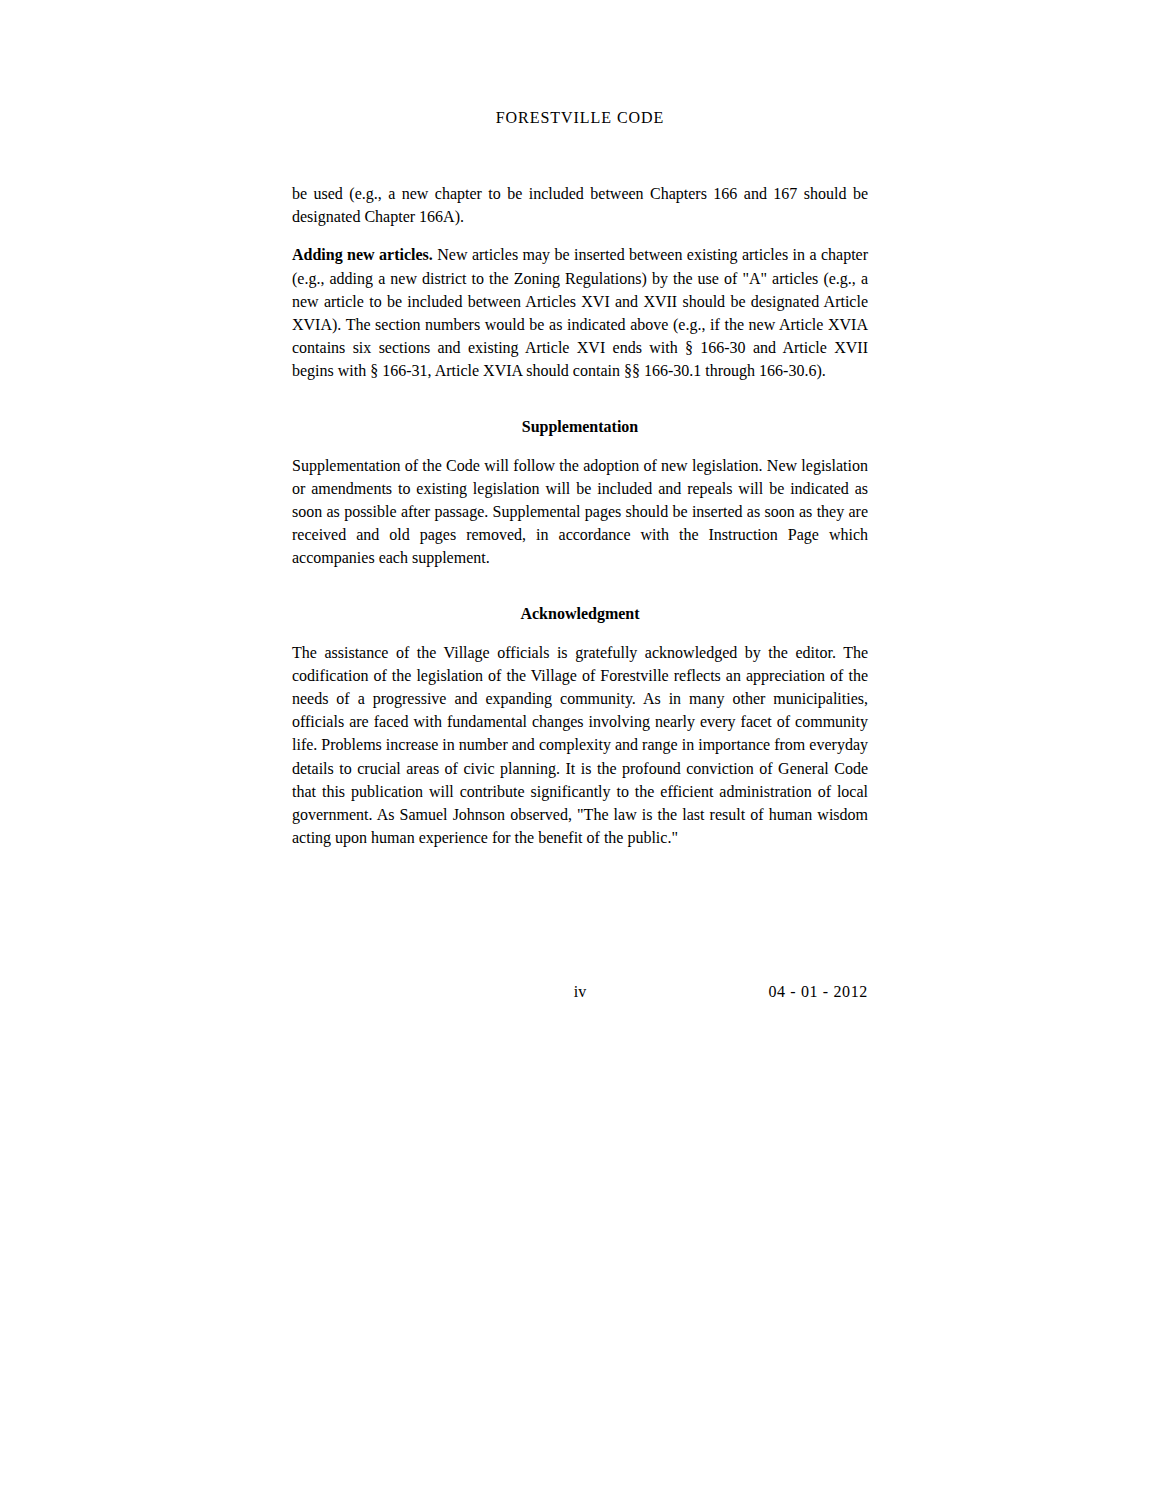FORESTVILLE CODE
be used (e.g., a new chapter to be included between Chapters 166 and 167 should be designated Chapter 166A).
Adding new articles. New articles may be inserted between existing articles in a chapter (e.g., adding a new district to the Zoning Regulations) by the use of "A" articles (e.g., a new article to be included between Articles XVI and XVII should be designated Article XVIA). The section numbers would be as indicated above (e.g., if the new Article XVIA contains six sections and existing Article XVI ends with § 166-30 and Article XVII begins with § 166-31, Article XVIA should contain §§ 166-30.1 through 166-30.6).
Supplementation
Supplementation of the Code will follow the adoption of new legislation. New legislation or amendments to existing legislation will be included and repeals will be indicated as soon as possible after passage. Supplemental pages should be inserted as soon as they are received and old pages removed, in accordance with the Instruction Page which accompanies each supplement.
Acknowledgment
The assistance of the Village officials is gratefully acknowledged by the editor. The codification of the legislation of the Village of Forestville reflects an appreciation of the needs of a progressive and expanding community. As in many other municipalities, officials are faced with fundamental changes involving nearly every facet of community life. Problems increase in number and complexity and range in importance from everyday details to crucial areas of civic planning. It is the profound conviction of General Code that this publication will contribute significantly to the efficient administration of local government. As Samuel Johnson observed, "The law is the last result of human wisdom acting upon human experience for the benefit of the public."
iv
04 - 01 - 2012